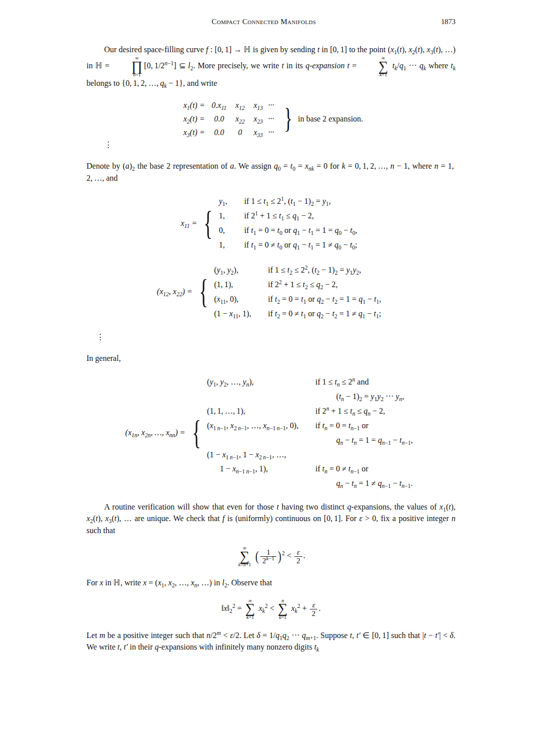Compact Connected Manifolds 1873
Our desired space-filling curve f : [0, 1] → ℍ is given by sending t in [0, 1] to the point (x1(t), x2(t), x3(t), …) in ℍ = ∞∏n=1[0, 1/2n−1] ⊆ l2. More precisely, we write t in its q-expansion t = ∞∑k=1 tk/q1 ··· qk where tk belongs to {0, 1, 2, …, qk − 1}, and write
| x 1 (t) = | 0.x 11 | x 12 | x 13 | ··· |
| x 2 (t) = | 0.0 | x 22 | x 23 | ··· |
| x 3 (t) = | 0.0 | 0 | x 33 | ··· |
} in base 2 expansion. ⋮
Denote by (a)2 the base 2 representation of a. We assign q0 = t0 = xnk = 0 for k = 0, 1, 2, …, n − 1, where n = 1, 2, …, and
x11 = {
| y 1 , | if 1 ≤ t 1 ≤ 2 1 , ( t 1 − 1) 2 = y 1 , |
| 1, | if 2 1 + 1 ≤ t 1 ≤ q 1 − 2, |
| 0, | if t 1 = 0 = t 0 or q 1 − t 1 = 1 = q 0 − t 0 , |
| 1, | if t 1 = 0 ≠ t 0 or q 1 − t 1 = 1 ≠ q 0 − t 0 ; |
(x12, x22) = {
| ( y 1 , y 2 ), | if 1 ≤ t 2 ≤ 2 2 , ( t 2 − 1) 2 = y 1 y 2 , |
| (1, 1), | if 2 2 + 1 ≤ t 2 ≤ q 2 − 2, |
| ( x 11 , 0), | if t 2 = 0 = t 1 or q 2 − t 2 = 1 = q 1 − t 1 , |
| (1 − x 11 , 1), | if t 2 = 0 ≠ t 1 or q 2 − t 2 = 1 ≠ q 1 − t 1 ; |
⋮
In general,
(x1n, x2n, …, xnn) = {
| ( y 1 , y 2 , …, y n ), | if 1 ≤ t n ≤ 2 n and |
| | ( t n − 1) 2 = y 1 y 2 ··· y n , |
| (1, 1, …, 1), | if 2 n + 1 ≤ t n ≤ q n − 2, |
| ( x 1 n −1 , x 2 n −1 , …, x n −1 n −1 , 0), | if t n = 0 = t n −1 or |
| | q n − t n = 1 = q n −1 − t n −1 , |
| (1 − x 1 n −1 , 1 − x 2 n −1 , …, | |
| 1 − x n −1 n −1 , 1), | if t n = 0 ≠ t n −1 or |
| | q n − t n = 1 ≠ q n −1 − t n −1 . |
A routine verification will show that even for those t having two distinct q-expansions, the values of x1(t), x2(t), x3(t), … are unique. We check that f is (uniformly) continuous on [0, 1]. For ε > 0, fix a positive integer n such that
∞∑k=n+1 (12k−1)2 < ε 2.
For x in ℍ, write x = (x1, x2, …, xn, …) in l2. Observe that
‖x‖22 = ∞∑k=1 xk2 < n∑k=1 xk2 + ε 2.
Let m be a positive integer such that n/2m < ε/2. Let δ = 1/q1q2 ··· qm+1. Suppose t, t′ ∈ [0, 1] such that |t − t′| < δ. We write t, t′ in their q-expansions with infinitely many nonzero digits tk